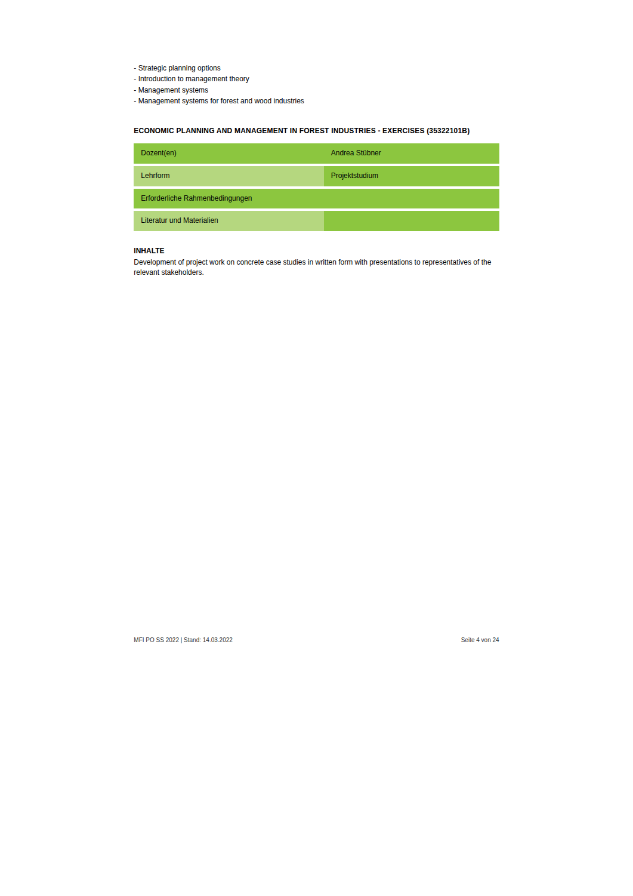- Strategic planning options
- Introduction to management theory
- Management systems
- Management systems for forest and wood industries
ECONOMIC PLANNING AND MANAGEMENT IN FOREST INDUSTRIES - EXERCISES (35322101B)
| Dozent(en) | Andrea Stübner |
| Lehrform | Projektstudium |
| Erforderliche Rahmenbedingungen | |
| Literatur und Materialien | |
INHALTE
Development of project work on concrete case studies in written form with presentations to representatives of the relevant stakeholders.
MFI PO SS 2022 | Stand: 14.03.2022 Seite 4 von 24